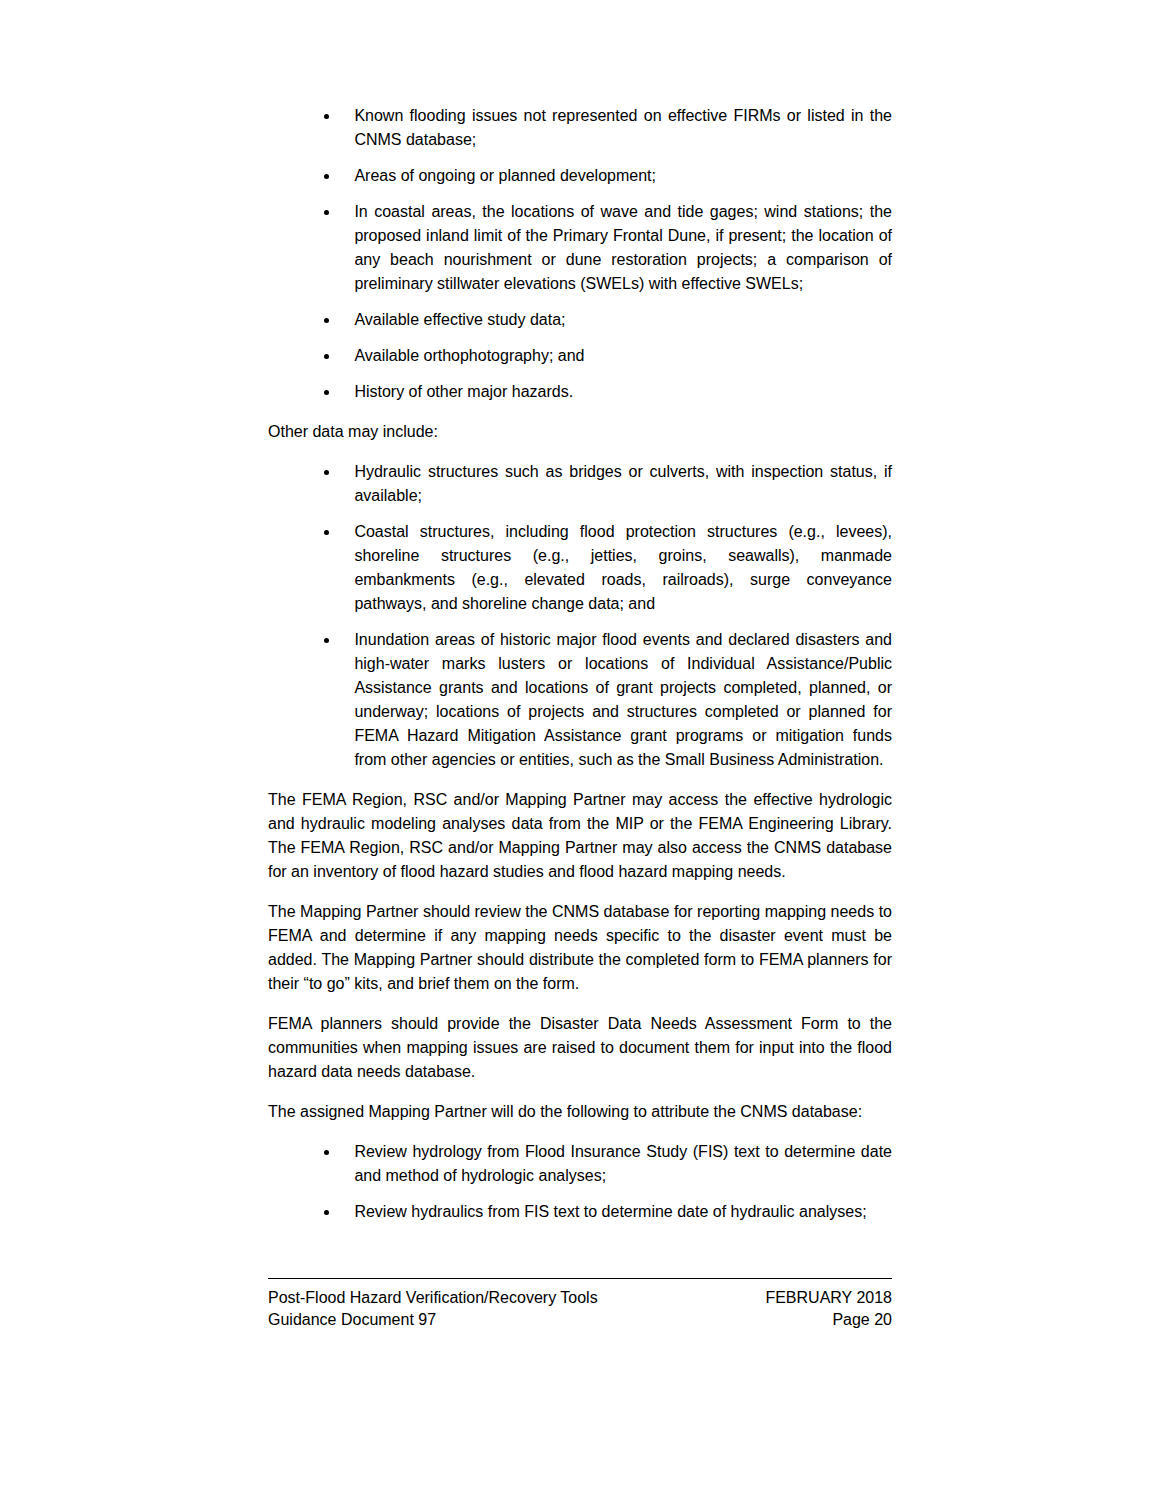Known flooding issues not represented on effective FIRMs or listed in the CNMS database;
Areas of ongoing or planned development;
In coastal areas, the locations of wave and tide gages; wind stations; the proposed inland limit of the Primary Frontal Dune, if present; the location of any beach nourishment or dune restoration projects; a comparison of preliminary stillwater elevations (SWELs) with effective SWELs;
Available effective study data;
Available orthophotography; and
History of other major hazards.
Other data may include:
Hydraulic structures such as bridges or culverts, with inspection status, if available;
Coastal structures, including flood protection structures (e.g., levees), shoreline structures (e.g., jetties, groins, seawalls), manmade embankments (e.g., elevated roads, railroads), surge conveyance pathways, and shoreline change data; and
Inundation areas of historic major flood events and declared disasters and high-water marks lusters or locations of Individual Assistance/Public Assistance grants and locations of grant projects completed, planned, or underway; locations of projects and structures completed or planned for FEMA Hazard Mitigation Assistance grant programs or mitigation funds from other agencies or entities, such as the Small Business Administration.
The FEMA Region, RSC and/or Mapping Partner may access the effective hydrologic and hydraulic modeling analyses data from the MIP or the FEMA Engineering Library. The FEMA Region, RSC and/or Mapping Partner may also access the CNMS database for an inventory of flood hazard studies and flood hazard mapping needs.
The Mapping Partner should review the CNMS database for reporting mapping needs to FEMA and determine if any mapping needs specific to the disaster event must be added. The Mapping Partner should distribute the completed form to FEMA planners for their “to go” kits, and brief them on the form.
FEMA planners should provide the Disaster Data Needs Assessment Form to the communities when mapping issues are raised to document them for input into the flood hazard data needs database.
The assigned Mapping Partner will do the following to attribute the CNMS database:
Review hydrology from Flood Insurance Study (FIS) text to determine date and method of hydrologic analyses;
Review hydraulics from FIS text to determine date of hydraulic analyses;
Post-Flood Hazard Verification/Recovery Tools
Guidance Document 97
FEBRUARY 2018
Page 20